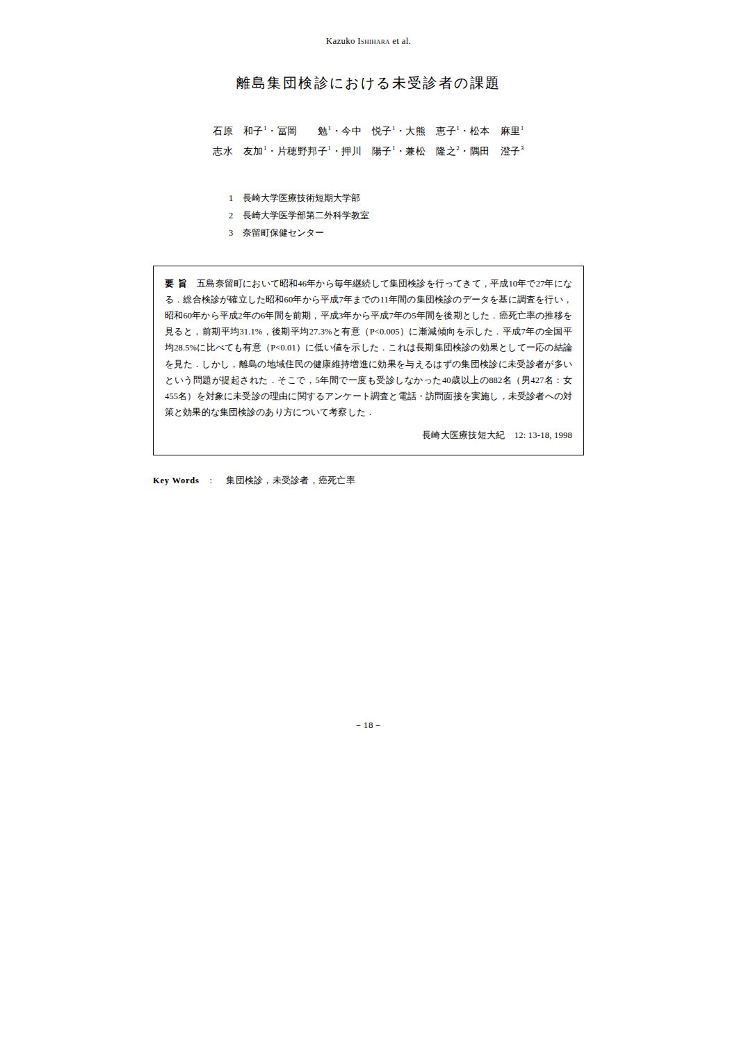Kazuko Ishihara et al.
離島集団検診における未受診者の課題
石原　和子1・冨岡　　勉1・今中　悦子1・大熊　恵子1・松本　麻里1
志水　友加1・片穂野邦子1・押川　陽子1・兼松　隆之2・隅田　澄子3
1 長崎大学医療技術短期大学部
2 長崎大学医学部第二外科学教室
3 奈留町保健センター
要旨五島奈留町において昭和46年から毎年継続して集団検診を行ってきて，平成10年で27年になる．総合検診が確立した昭和60年から平成7年までの11年間の集団検診のデータを基に調査を行い，昭和60年から平成2年の6年間を前期，平成3年から平成7年の5年間を後期とした．癌死亡率の推移を見ると，前期平均31.1%，後期平均27.3%と有意（P<0.005）に漸減傾向を示した．平成7年の全国平均28.5%に比べても有意（P<0.01）に低い値を示した．これは長期集団検診の効果として一応の結論を見た．しかし，離島の地域住民の健康維持増進に効果を与えるはずの集団検診に未受診者が多いという問題が提起された．そこで，5年間で一度も受診しなかった40歳以上の882名（男427名：女455名）を対象に未受診の理由に関するアンケート調査と電話・訪問面接を実施し，未受診者への対策と効果的な集団検診のあり方について考察した． 長崎大医療技短大紀　12: 13-18, 1998
Key Words: 集団検診，未受診者，癌死亡率
－18－